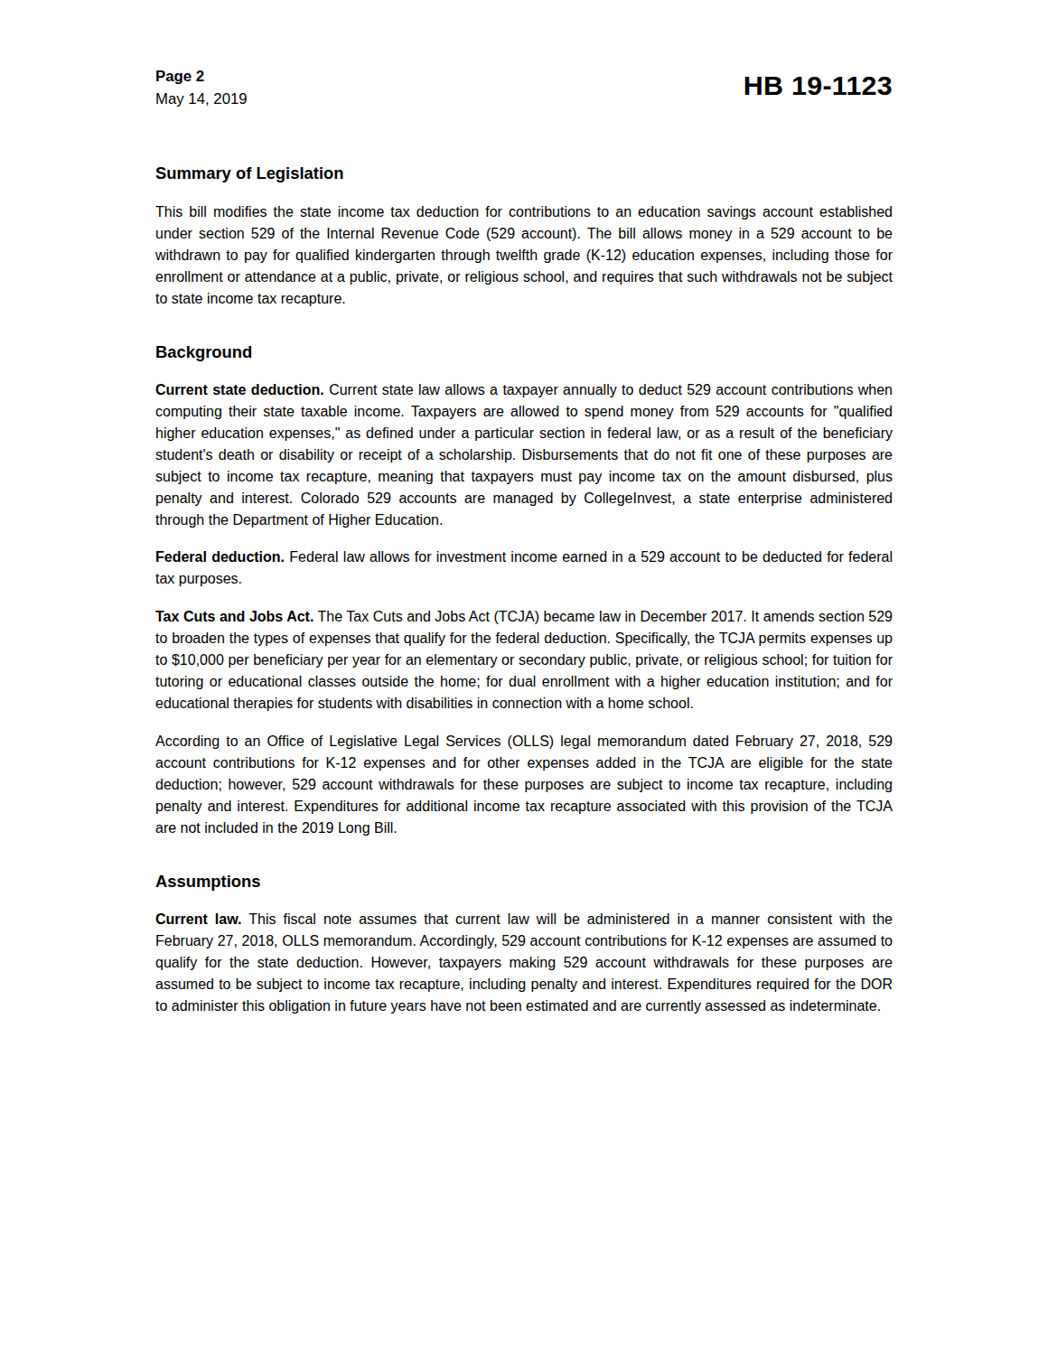Page 2
May 14, 2019
HB 19-1123
Summary of Legislation
This bill modifies the state income tax deduction for contributions to an education savings account established under section 529 of the Internal Revenue Code (529 account). The bill allows money in a 529 account to be withdrawn to pay for qualified kindergarten through twelfth grade (K-12) education expenses, including those for enrollment or attendance at a public, private, or religious school, and requires that such withdrawals not be subject to state income tax recapture.
Background
Current state deduction. Current state law allows a taxpayer annually to deduct 529 account contributions when computing their state taxable income. Taxpayers are allowed to spend money from 529 accounts for "qualified higher education expenses," as defined under a particular section in federal law, or as a result of the beneficiary student's death or disability or receipt of a scholarship. Disbursements that do not fit one of these purposes are subject to income tax recapture, meaning that taxpayers must pay income tax on the amount disbursed, plus penalty and interest. Colorado 529 accounts are managed by CollegeInvest, a state enterprise administered through the Department of Higher Education.
Federal deduction. Federal law allows for investment income earned in a 529 account to be deducted for federal tax purposes.
Tax Cuts and Jobs Act. The Tax Cuts and Jobs Act (TCJA) became law in December 2017. It amends section 529 to broaden the types of expenses that qualify for the federal deduction. Specifically, the TCJA permits expenses up to $10,000 per beneficiary per year for an elementary or secondary public, private, or religious school; for tuition for tutoring or educational classes outside the home; for dual enrollment with a higher education institution; and for educational therapies for students with disabilities in connection with a home school.
According to an Office of Legislative Legal Services (OLLS) legal memorandum dated February 27, 2018, 529 account contributions for K-12 expenses and for other expenses added in the TCJA are eligible for the state deduction; however, 529 account withdrawals for these purposes are subject to income tax recapture, including penalty and interest. Expenditures for additional income tax recapture associated with this provision of the TCJA are not included in the 2019 Long Bill.
Assumptions
Current law. This fiscal note assumes that current law will be administered in a manner consistent with the February 27, 2018, OLLS memorandum. Accordingly, 529 account contributions for K-12 expenses are assumed to qualify for the state deduction. However, taxpayers making 529 account withdrawals for these purposes are assumed to be subject to income tax recapture, including penalty and interest. Expenditures required for the DOR to administer this obligation in future years have not been estimated and are currently assessed as indeterminate.